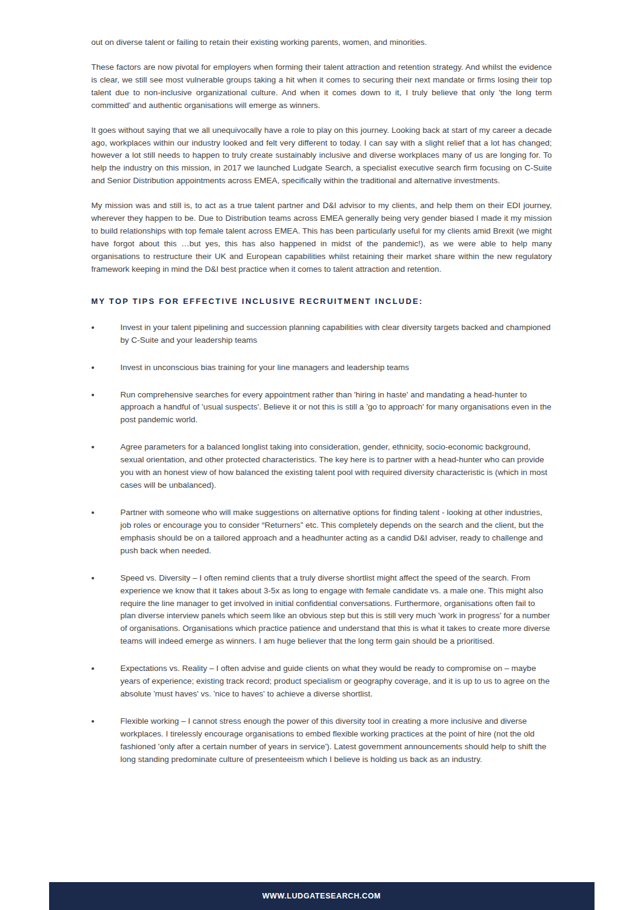out on diverse talent or failing to retain their existing working parents, women, and minorities.
These factors are now pivotal for employers when forming their talent attraction and retention strategy. And whilst the evidence is clear, we still see most vulnerable groups taking a hit when it comes to securing their next mandate or firms losing their top talent due to non-inclusive organizational culture. And when it comes down to it, I truly believe that only 'the long term committed' and authentic organisations will emerge as winners.
It goes without saying that we all unequivocally have a role to play on this journey. Looking back at start of my career a decade ago, workplaces within our industry looked and felt very different to today. I can say with a slight relief that a lot has changed; however a lot still needs to happen to truly create sustainably inclusive and diverse workplaces many of us are longing for. To help the industry on this mission, in 2017 we launched Ludgate Search, a specialist executive search firm focusing on C-Suite and Senior Distribution appointments across EMEA, specifically within the traditional and alternative investments.
My mission was and still is, to act as a true talent partner and D&I advisor to my clients, and help them on their EDI journey, wherever they happen to be. Due to Distribution teams across EMEA generally being very gender biased I made it my mission to build relationships with top female talent across EMEA. This has been particularly useful for my clients amid Brexit (we might have forgot about this …but yes, this has also happened in midst of the pandemic!), as we were able to help many organisations to restructure their UK and European capabilities whilst retaining their market share within the new regulatory framework keeping in mind the D&I best practice when it comes to talent attraction and retention.
My top tips for effective inclusive recruitment include:
Invest in your talent pipelining and succession planning capabilities with clear diversity targets backed and championed by C-Suite and your leadership teams
Invest in unconscious bias training for your line managers and leadership teams
Run comprehensive searches for every appointment rather than 'hiring in haste' and mandating a head-hunter to approach a handful of 'usual suspects'. Believe it or not this is still a 'go to approach' for many organisations even in the post pandemic world.
Agree parameters for a balanced longlist taking into consideration, gender, ethnicity, socio-economic background, sexual orientation, and other protected characteristics. The key here is to partner with a head-hunter who can provide you with an honest view of how balanced the existing talent pool with required diversity characteristic is (which in most cases will be unbalanced).
Partner with someone who will make suggestions on alternative options for finding talent - looking at other industries, job roles or encourage you to consider “Returners” etc. This completely depends on the search and the client, but the emphasis should be on a tailored approach and a headhunter acting as a candid D&I adviser, ready to challenge and push back when needed.
Speed vs. Diversity – I often remind clients that a truly diverse shortlist might affect the speed of the search. From experience we know that it takes about 3-5x as long to engage with female candidate vs. a male one. This might also require the line manager to get involved in initial confidential conversations. Furthermore, organisations often fail to plan diverse interview panels which seem like an obvious step but this is still very much 'work in progress' for a number of organisations. Organisations which practice patience and understand that this is what it takes to create more diverse teams will indeed emerge as winners. I am huge believer that the long term gain should be a prioritised.
Expectations vs. Reality – I often advise and guide clients on what they would be ready to compromise on – maybe years of experience; existing track record; product specialism or geography coverage, and it is up to us to agree on the absolute 'must haves' vs. 'nice to haves' to achieve a diverse shortlist.
Flexible working – I cannot stress enough the power of this diversity tool in creating a more inclusive and diverse workplaces. I tirelessly encourage organisations to embed flexible working practices at the point of hire (not the old fashioned 'only after a certain number of years in service'). Latest government announcements should help to shift the long standing predominate culture of presenteeism which I believe is holding us back as an industry.
WWW.LUDGATESEARCH.COM